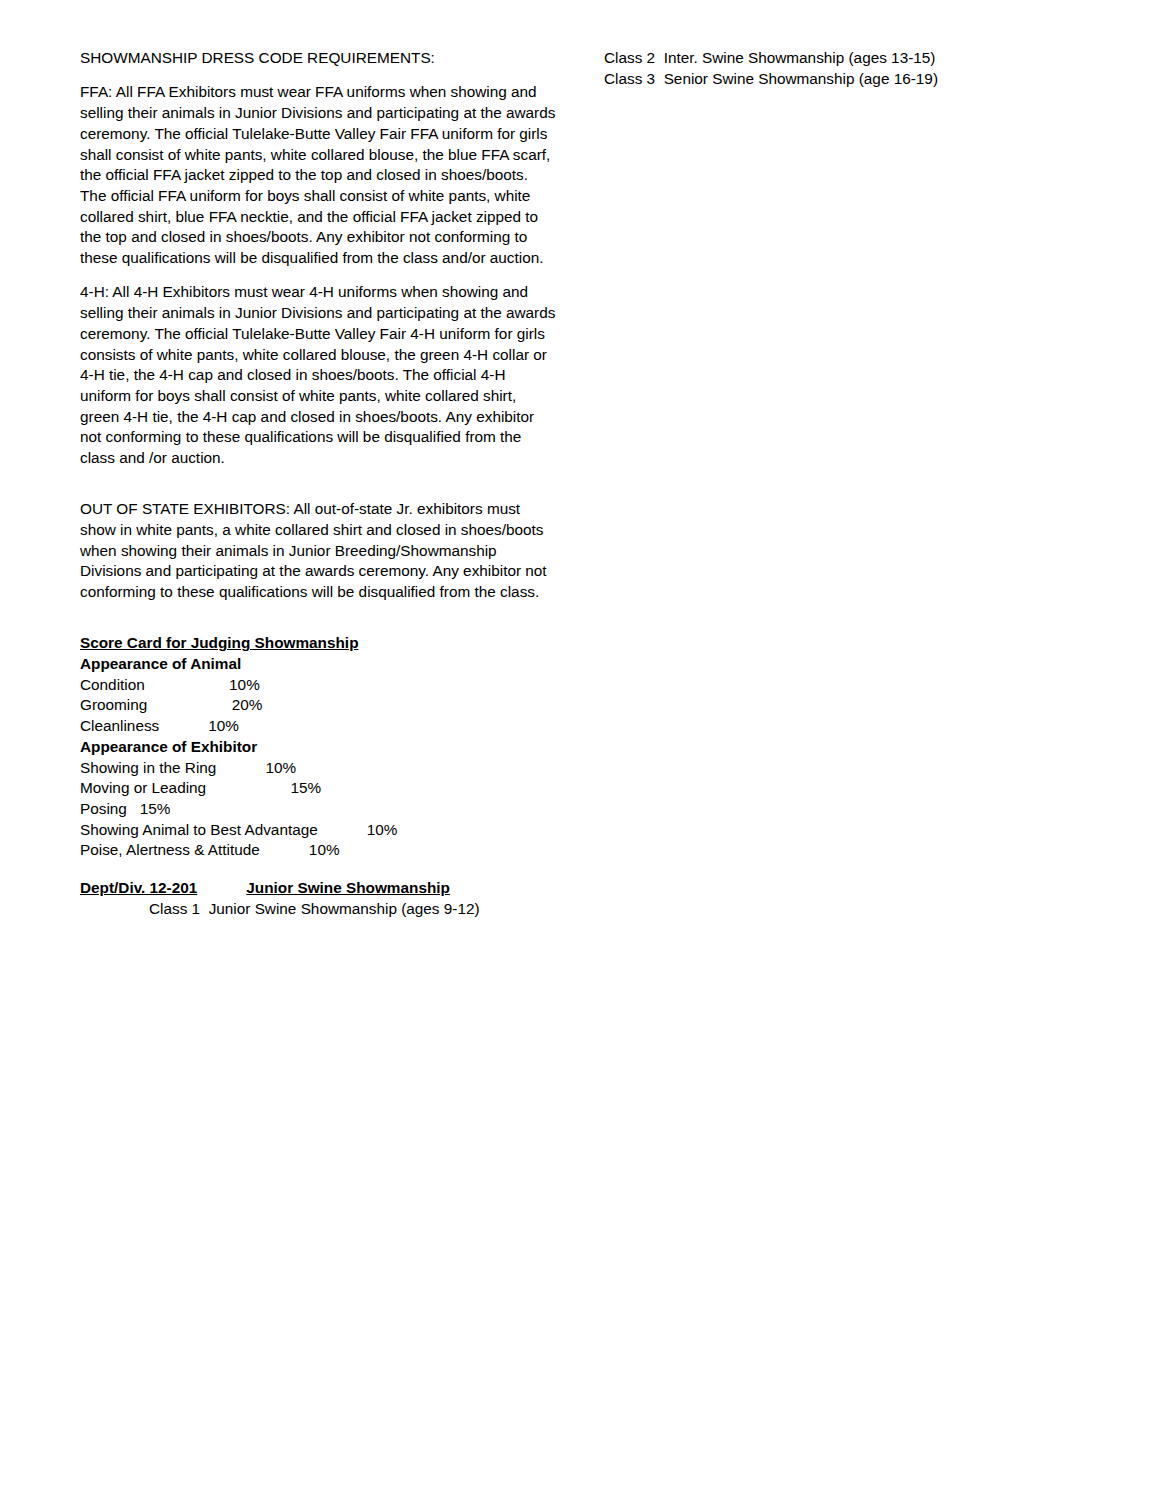SHOWMANSHIP DRESS CODE REQUIREMENTS:
FFA: All FFA Exhibitors must wear FFA uniforms when showing and selling their animals in Junior Divisions and participating at the awards ceremony. The official Tulelake-Butte Valley Fair FFA uniform for girls shall consist of white pants, white collared blouse, the blue FFA scarf, the official FFA jacket zipped to the top and closed in shoes/boots. The official FFA uniform for boys shall consist of white pants, white collared shirt, blue FFA necktie, and the official FFA jacket zipped to the top and closed in shoes/boots. Any exhibitor not conforming to these qualifications will be disqualified from the class and/or auction.
4-H: All 4-H Exhibitors must wear 4-H uniforms when showing and selling their animals in Junior Divisions and participating at the awards ceremony. The official Tulelake-Butte Valley Fair 4-H uniform for girls consists of white pants, white collared blouse, the green 4-H collar or 4-H tie, the 4-H cap and closed in shoes/boots. The official 4-H uniform for boys shall consist of white pants, white collared shirt, green 4-H tie, the 4-H cap and closed in shoes/boots. Any exhibitor not conforming to these qualifications will be disqualified from the class and /or auction.
OUT OF STATE EXHIBITORS: All out-of-state Jr. exhibitors must show in white pants, a white collared shirt and closed in shoes/boots when showing their animals in Junior Breeding/Showmanship Divisions and participating at the awards ceremony. Any exhibitor not conforming to these qualifications will be disqualified from the class.
Score Card for Judging Showmanship
Appearance of Animal
Condition 10%
Grooming 20%
Cleanliness 10%
Appearance of Exhibitor
Showing in the Ring 10%
Moving or Leading 15%
Posing 15%
Showing Animal to Best Advantage 10%
Poise, Alertness & Attitude 10%
Dept/Div. 12-201 Junior Swine Showmanship
Class 1 Junior Swine Showmanship (ages 9-12)
Class 2 Inter. Swine Showmanship (ages 13-15)
Class 3 Senior Swine Showmanship (age 16-19)